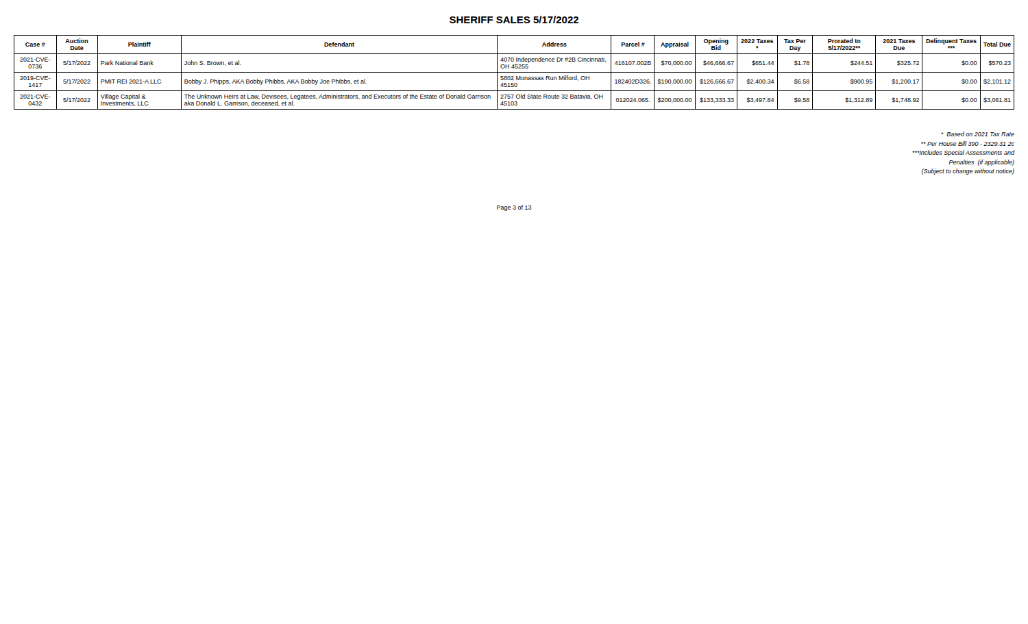SHERIFF SALES 5/17/2022
| Case # | Auction Date | Plaintiff | Defendant | Address | Parcel # | Appraisal | Opening Bid | 2022 Taxes * | Tax Per Day | Prorated to 5/17/2022** | 2021 Taxes Due | Delinquent Taxes *** | Total Due |
| --- | --- | --- | --- | --- | --- | --- | --- | --- | --- | --- | --- | --- | --- |
| 2021-CVE-0736 | 5/17/2022 | Park National Bank | John S. Brown, et al. | 4070 Independence Dr #2B Cincinnati, OH 45255 | 416107.002B | $70,000.00 | $46,666.67 | $651.44 | $1.78 | $244.51 | $325.72 | $0.00 | $570.23 |
| 2019-CVE-1417 | 5/17/2022 | PMIT REI 2021-A LLC | Bobby J. Phipps, AKA Bobby Phibbs, AKA Bobby Joe Phibbs, et al. | 5802 Monassas Run Milford, OH 45150 | 182402D326. | $190,000.00 | $126,666.67 | $2,400.34 | $6.58 | $900.95 | $1,200.17 | $0.00 | $2,101.12 |
| 2021-CVE-0432 | 5/17/2022 | Village Capital & Investments, LLC | The Unknown Heirs at Law, Devisees, Legatees, Administrators, and Executors of the Estate of Donald Garrison aka Donald L. Garrison, deceased, et al. | 2757 Old State Route 32 Batavia, OH 45103 | 012024.065. | $200,000.00 | $133,333.33 | $3,497.84 | $9.58 | $1,312.89 | $1,748.92 | $0.00 | $3,061.81 |
* Based on 2021 Tax Rate
** Per House Bill 390 - 2329.31 2c
***Includes Special Assessments and
Penalties (if applicable)
(Subject to change without notice)
Page 3 of 13